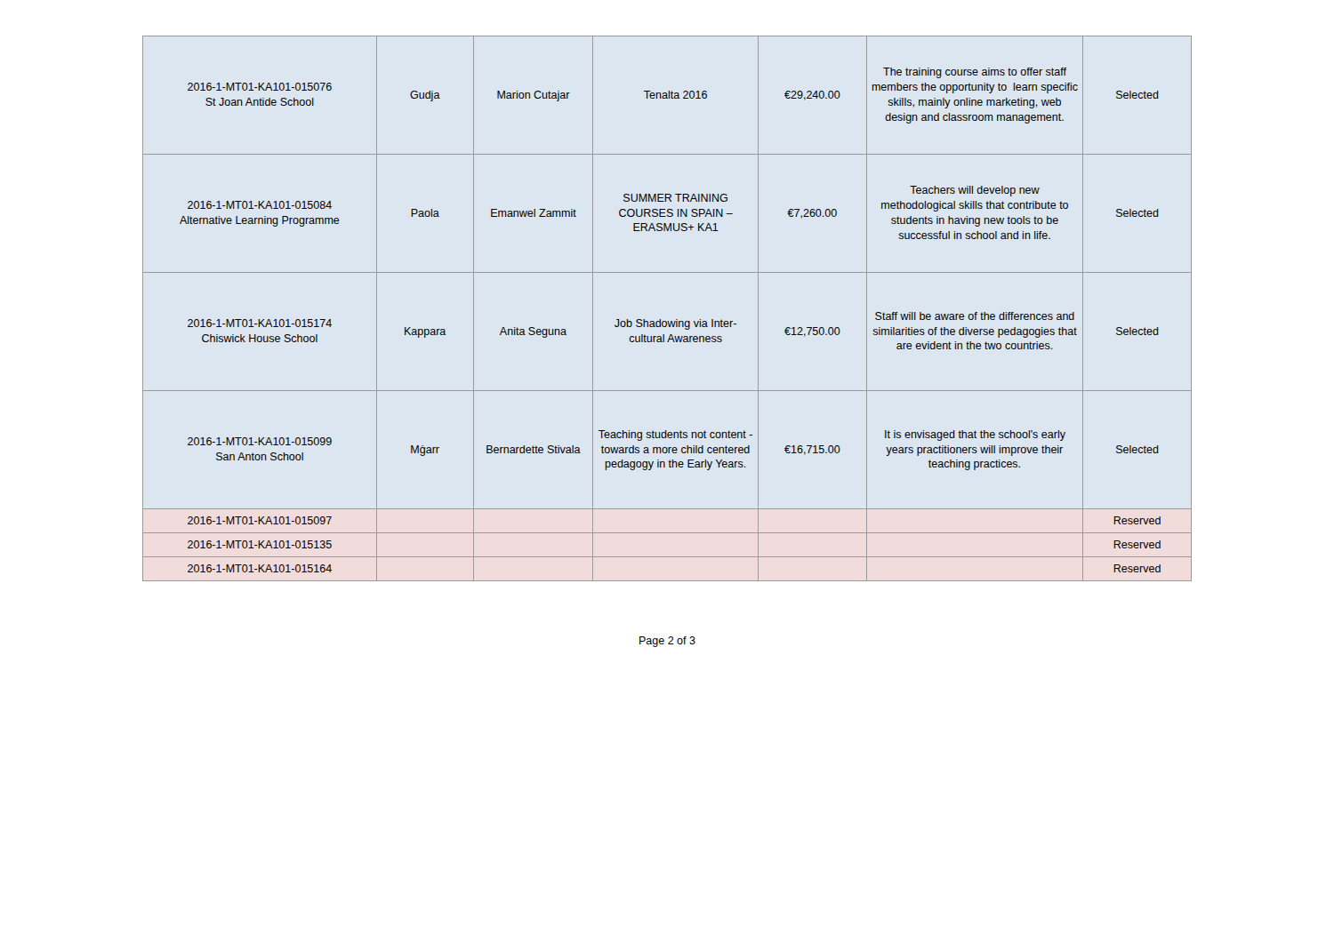| 2016-1-MT01-KA101-015076 St Joan Antide School | Gudja | Marion Cutajar | Tenalta 2016 | €29,240.00 | The training course aims to offer staff members the opportunity to learn specific skills, mainly online marketing, web design and classroom management. | Selected |
| 2016-1-MT01-KA101-015084 Alternative Learning Programme | Paola | Emanwel Zammit | SUMMER TRAINING COURSES IN SPAIN – ERASMUS+ KA1 | €7,260.00 | Teachers will develop new methodological skills that contribute to students in having new tools to be successful in school and in life. | Selected |
| 2016-1-MT01-KA101-015174 Chiswick House School | Kappara | Anita Seguna | Job Shadowing via Inter-cultural Awareness | €12,750.00 | Staff will be aware of the differences and similarities of the diverse pedagogies that are evident in the two countries. | Selected |
| 2016-1-MT01-KA101-015099 San Anton School | Mġarr | Bernardette Stivala | Teaching students not content - towards a more child centered pedagogy in the Early Years. | €16,715.00 | It is envisaged that the school's early years practitioners will improve their teaching practices. | Selected |
| 2016-1-MT01-KA101-015097 | | | | | | Reserved |
| 2016-1-MT01-KA101-015135 | | | | | | Reserved |
| 2016-1-MT01-KA101-015164 | | | | | | Reserved |
Page 2 of 3